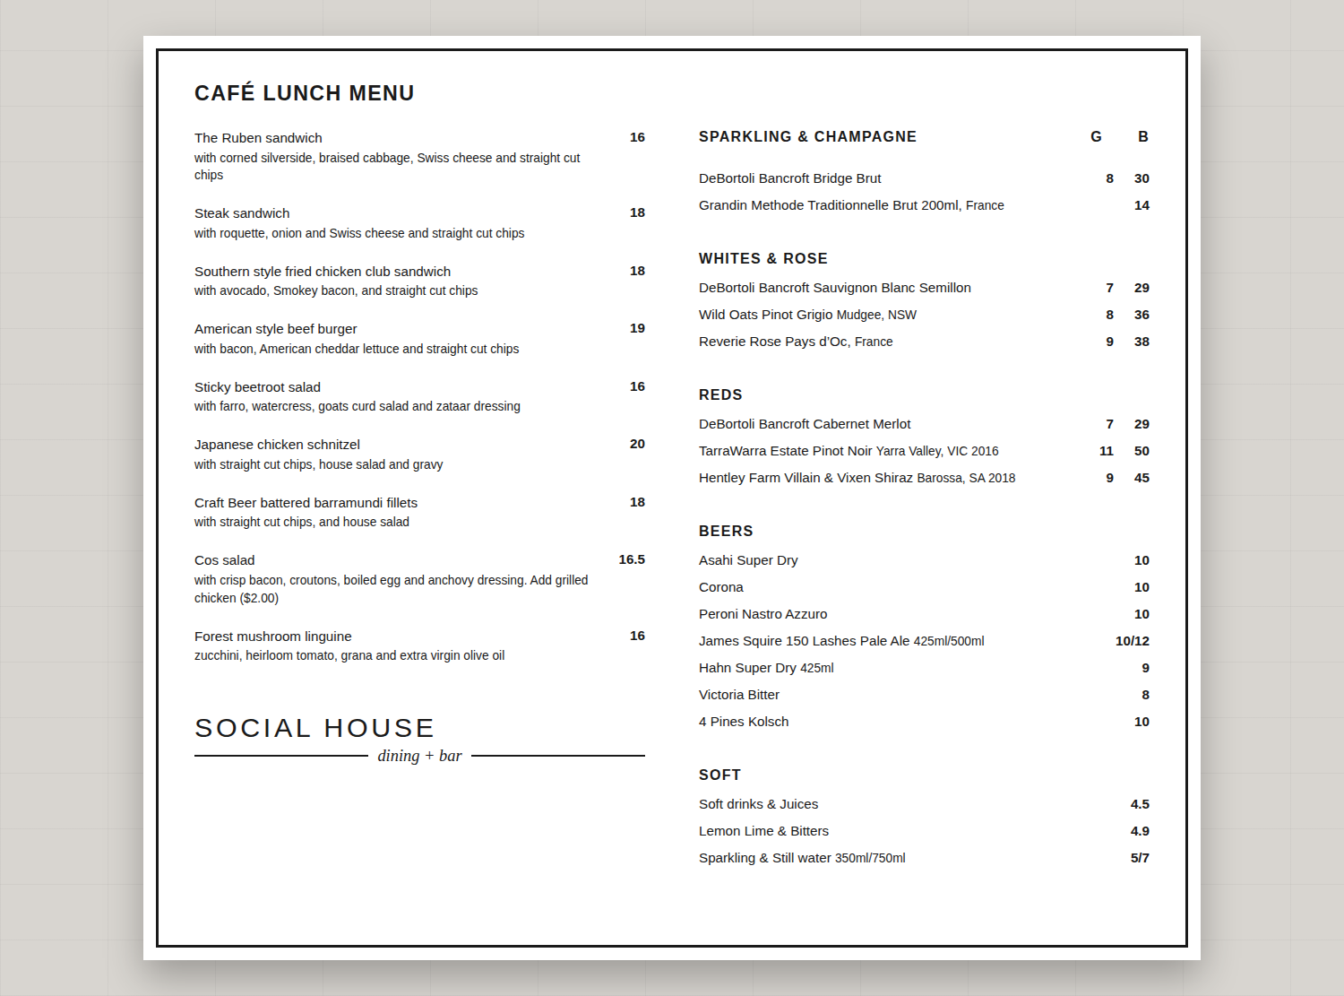Café Lunch Menu
The Ruben sandwich
with corned silverside, braised cabbage, Swiss cheese and straight cut chips
16
Steak sandwich
with roquette, onion and Swiss cheese and straight cut chips
18
Southern style fried chicken club sandwich
with avocado, Smokey bacon, and straight cut chips
18
American style beef burger
with bacon, American cheddar lettuce and straight cut chips
19
Sticky beetroot salad
with farro, watercress, goats curd salad and zataar dressing
16
Japanese chicken schnitzel
with straight cut chips, house salad and gravy
20
Craft Beer battered barramundi fillets
with straight cut chips, and house salad
18
Cos salad
with crisp bacon, croutons, boiled egg and anchovy dressing. Add grilled chicken ($2.00)
16.5
Forest mushroom linguine
zucchini, heirloom tomato, grana and extra virgin olive oil
16
Social House
dining + bar
Sparkling & Champagne
GB
| DeBortoli Bancroft Bridge Brut | 8 | 30 |
| Grandin Methode Traditionnelle Brut 200ml, France | | 14 |
Whites & Rose
| DeBortoli Bancroft Sauvignon Blanc Semillon | 7 | 29 |
| Wild Oats Pinot Grigio Mudgee, NSW | 8 | 36 |
| Reverie Rose Pays d’Oc, France | 9 | 38 |
Reds
| DeBortoli Bancroft Cabernet Merlot | 7 | 29 |
| TarraWarra Estate Pinot Noir Yarra Valley, VIC 2016 | 11 | 50 |
| Hentley Farm Villain & Vixen Shiraz Barossa, SA 2018 | 9 | 45 |
Beers
| Asahi Super Dry | | 10 |
| Corona | | 10 |
| Peroni Nastro Azzuro | | 10 |
| James Squire 150 Lashes Pale Ale 425ml/500ml | | 10/12 |
| Hahn Super Dry 425ml | | 9 |
| Victoria Bitter | | 8 |
| 4 Pines Kolsch | | 10 |
Soft
| Soft drinks & Juices | | 4.5 |
| Lemon Lime & Bitters | | 4.9 |
| Sparkling & Still water 350ml/750ml | | 5/7 |